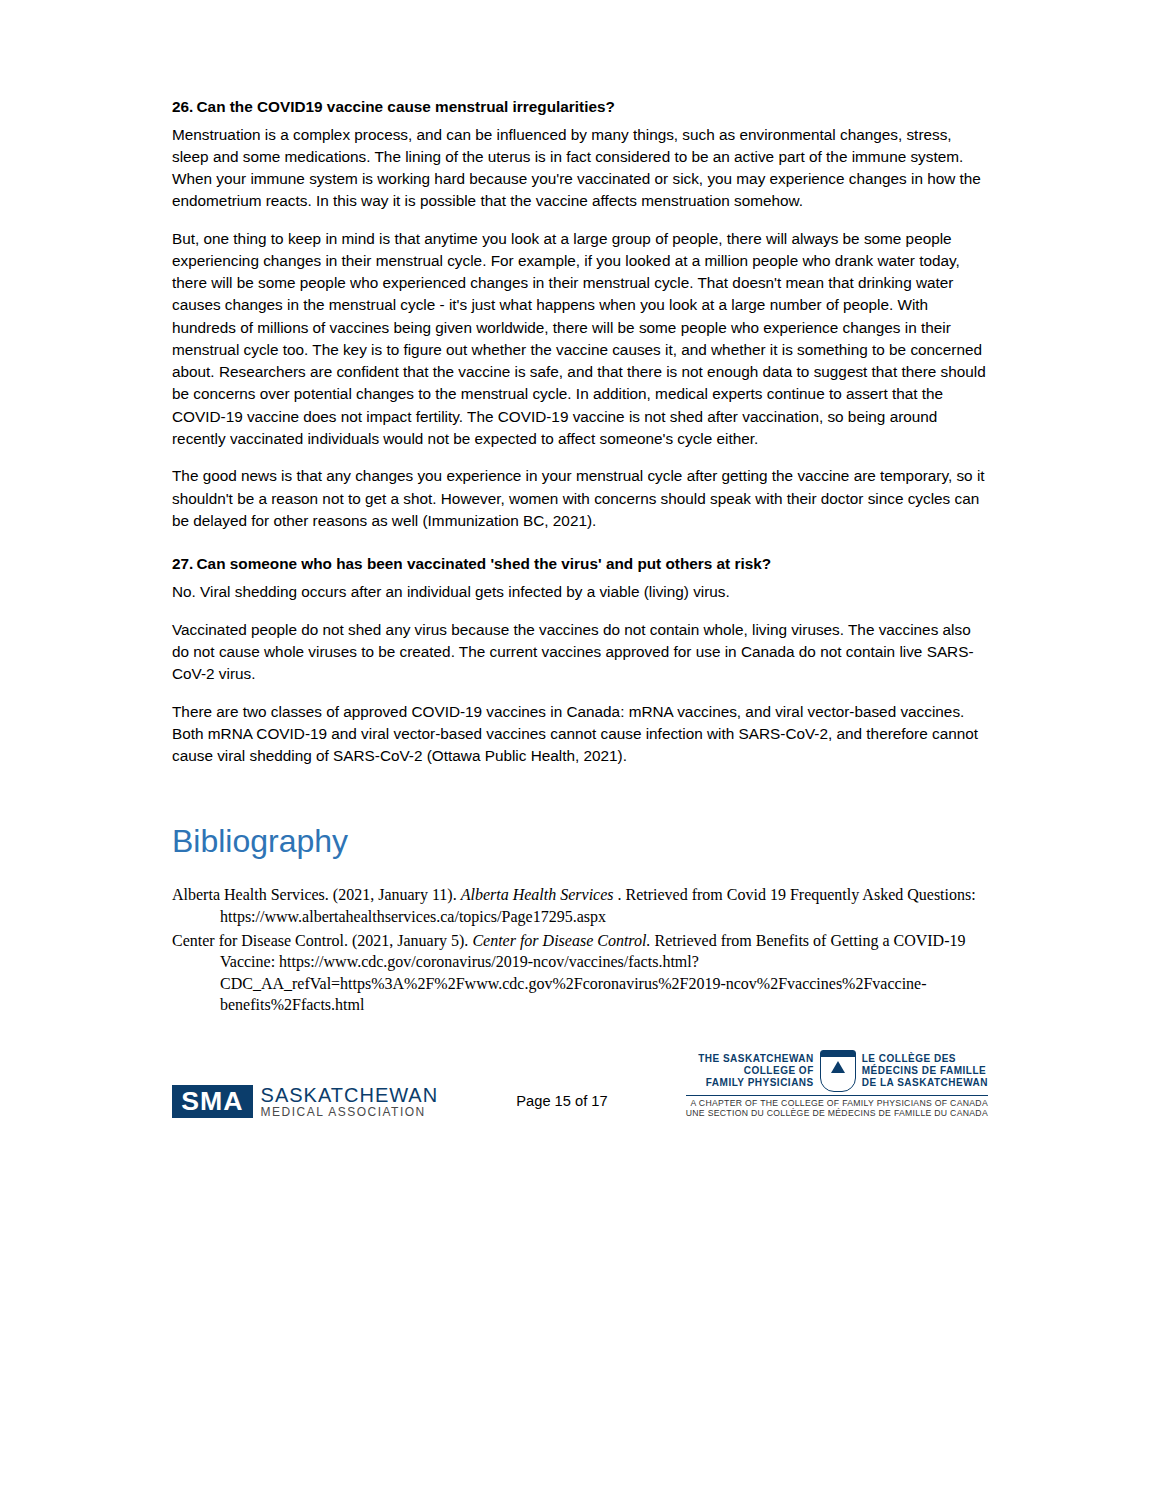26. Can the COVID19 vaccine cause menstrual irregularities?
Menstruation is a complex process, and can be influenced by many things, such as environmental changes, stress, sleep and some medications. The lining of the uterus is in fact considered to be an active part of the immune system. When your immune system is working hard because you're vaccinated or sick, you may experience changes in how the endometrium reacts. In this way it is possible that the vaccine affects menstruation somehow.
But, one thing to keep in mind is that anytime you look at a large group of people, there will always be some people experiencing changes in their menstrual cycle. For example, if you looked at a million people who drank water today, there will be some people who experienced changes in their menstrual cycle. That doesn't mean that drinking water causes changes in the menstrual cycle - it's just what happens when you look at a large number of people. With hundreds of millions of vaccines being given worldwide, there will be some people who experience changes in their menstrual cycle too. The key is to figure out whether the vaccine causes it, and whether it is something to be concerned about. Researchers are confident that the vaccine is safe, and that there is not enough data to suggest that there should be concerns over potential changes to the menstrual cycle. In addition, medical experts continue to assert that the COVID-19 vaccine does not impact fertility. The COVID-19 vaccine is not shed after vaccination, so being around recently vaccinated individuals would not be expected to affect someone's cycle either.
The good news is that any changes you experience in your menstrual cycle after getting the vaccine are temporary, so it shouldn't be a reason not to get a shot. However, women with concerns should speak with their doctor since cycles can be delayed for other reasons as well (Immunization BC, 2021).
27. Can someone who has been vaccinated 'shed the virus' and put others at risk?
No. Viral shedding occurs after an individual gets infected by a viable (living) virus.
Vaccinated people do not shed any virus because the vaccines do not contain whole, living viruses. The vaccines also do not cause whole viruses to be created. The current vaccines approved for use in Canada do not contain live SARS-CoV-2 virus.
There are two classes of approved COVID-19 vaccines in Canada: mRNA vaccines, and viral vector-based vaccines. Both mRNA COVID-19 and viral vector-based vaccines cannot cause infection with SARS-CoV-2, and therefore cannot cause viral shedding of SARS-CoV-2 (Ottawa Public Health, 2021).
Bibliography
Alberta Health Services. (2021, January 11). Alberta Health Services . Retrieved from Covid 19 Frequently Asked Questions: https://www.albertahealthservices.ca/topics/Page17295.aspx
Center for Disease Control. (2021, January 5). Center for Disease Control. Retrieved from Benefits of Getting a COVID-19 Vaccine: https://www.cdc.gov/coronavirus/2019-ncov/vaccines/facts.html?CDC_AA_refVal=https%3A%2F%2Fwww.cdc.gov%2Fcoronavirus%2F2019-ncov%2Fvaccines%2Fvaccine-benefits%2Ffacts.html
SMA
SASKATCHEWAN
MEDICAL ASSOCIATION
Page 15 of 17
THE SASKATCHEWAN
COLLEGE OF
FAMILY PHYSICIANS LE COLLÈGE DES
MÉDECINS DE FAMILLE
DE LA SASKATCHEWAN
A CHAPTER OF THE COLLEGE OF FAMILY PHYSICIANS OF CANADA
UNE SECTION DU COLLÈGE DE MÉDECINS DE FAMILLE DU CANADA